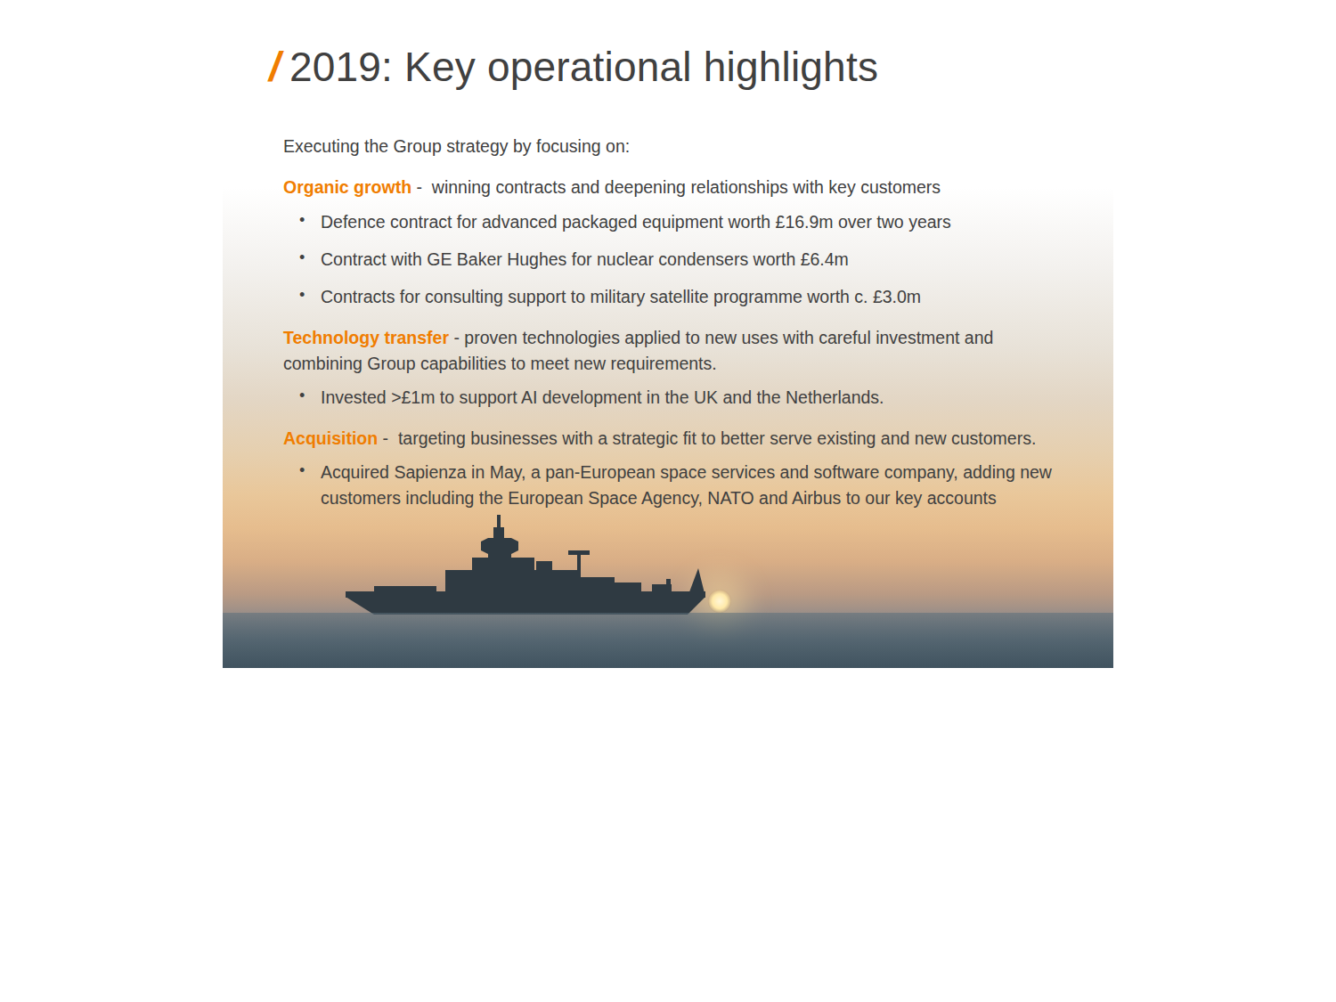/2019: Key operational highlights
Executing the Group strategy by focusing on:
Organic growth - winning contracts and deepening relationships with key customers
Defence contract for advanced packaged equipment worth £16.9m over two years
Contract with GE Baker Hughes for nuclear condensers worth £6.4m
Contracts for consulting support to military satellite programme worth c. £3.0m
Technology transfer - proven technologies applied to new uses with careful investment and combining Group capabilities to meet new requirements.
Invested >£1m to support AI development in the UK and the Netherlands.
Acquisition - targeting businesses with a strategic fit to better serve existing and new customers.
Acquired Sapienza in May, a pan-European space services and software company, adding new customers including the European Space Agency, NATO and Airbus to our key accounts